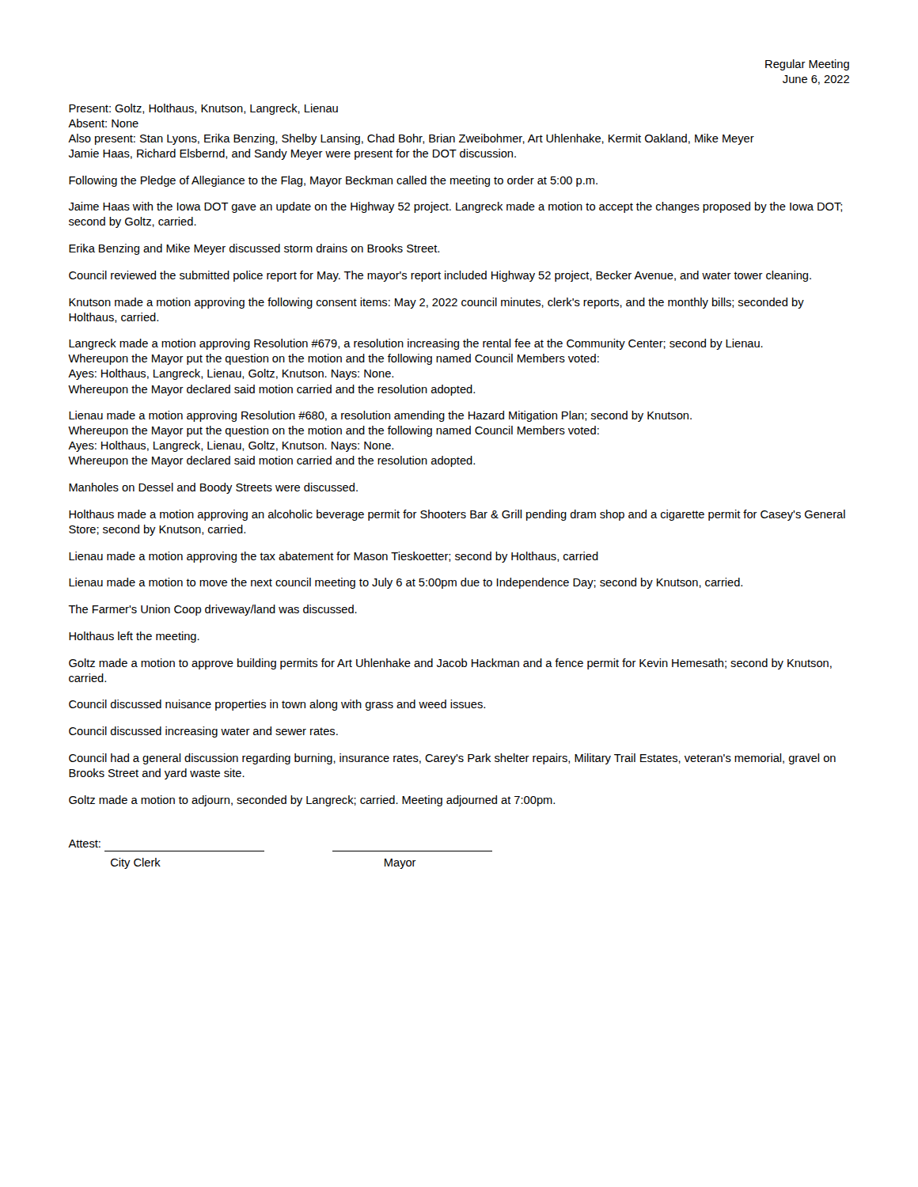Regular Meeting
June 6, 2022
Present: Goltz, Holthaus, Knutson, Langreck, Lienau
Absent: None
Also present: Stan Lyons, Erika Benzing, Shelby Lansing, Chad Bohr, Brian Zweibohmer, Art Uhlenhake, Kermit Oakland, Mike Meyer
Jamie Haas, Richard Elsbernd, and Sandy Meyer were present for the DOT discussion.
Following the Pledge of Allegiance to the Flag, Mayor Beckman called the meeting to order at 5:00 p.m.
Jaime Haas with the Iowa DOT gave an update on the Highway 52 project. Langreck made a motion to accept the changes proposed by the Iowa DOT; second by Goltz, carried.
Erika Benzing and Mike Meyer discussed storm drains on Brooks Street.
Council reviewed the submitted police report for May. The mayor's report included Highway 52 project, Becker Avenue, and water tower cleaning.
Knutson made a motion approving the following consent items: May 2, 2022 council minutes, clerk's reports, and the monthly bills; seconded by Holthaus, carried.
Langreck made a motion approving Resolution #679, a resolution increasing the rental fee at the Community Center; second by Lienau.
Whereupon the Mayor put the question on the motion and the following named Council Members voted:
Ayes: Holthaus, Langreck, Lienau, Goltz, Knutson. Nays: None.
Whereupon the Mayor declared said motion carried and the resolution adopted.
Lienau made a motion approving Resolution #680, a resolution amending the Hazard Mitigation Plan; second by Knutson.
Whereupon the Mayor put the question on the motion and the following named Council Members voted:
Ayes: Holthaus, Langreck, Lienau, Goltz, Knutson. Nays: None.
Whereupon the Mayor declared said motion carried and the resolution adopted.
Manholes on Dessel and Boody Streets were discussed.
Holthaus made a motion approving an alcoholic beverage permit for Shooters Bar & Grill pending dram shop and a cigarette permit for Casey's General Store; second by Knutson, carried.
Lienau made a motion approving the tax abatement for Mason Tieskoetter; second by Holthaus, carried
Lienau made a motion to move the next council meeting to July 6 at 5:00pm due to Independence Day; second by Knutson, carried.
The Farmer's Union Coop driveway/land was discussed.
Holthaus left the meeting.
Goltz made a motion to approve building permits for Art Uhlenhake and Jacob Hackman and a fence permit for Kevin Hemesath; second by Knutson, carried.
Council discussed nuisance properties in town along with grass and weed issues.
Council discussed increasing water and sewer rates.
Council had a general discussion regarding burning, insurance rates, Carey's Park shelter repairs, Military Trail Estates, veteran's memorial, gravel on Brooks Street and yard waste site.
Goltz made a motion to adjourn, seconded by Langreck; carried. Meeting adjourned at 7:00pm.
Attest:
City Clerk Mayor